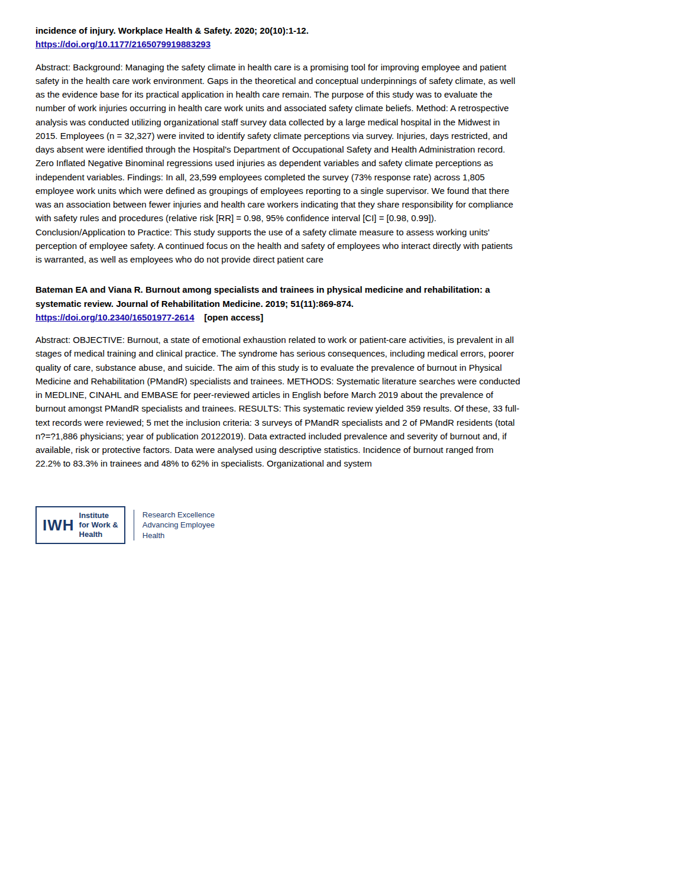incidence of injury. Workplace Health & Safety. 2020; 20(10):1-12.
https://doi.org/10.1177/2165079919883293
Abstract: Background: Managing the safety climate in health care is a promising tool for improving employee and patient safety in the health care work environment. Gaps in the theoretical and conceptual underpinnings of safety climate, as well as the evidence base for its practical application in health care remain. The purpose of this study was to evaluate the number of work injuries occurring in health care work units and associated safety climate beliefs. Method: A retrospective analysis was conducted utilizing organizational staff survey data collected by a large medical hospital in the Midwest in 2015. Employees (n = 32,327) were invited to identify safety climate perceptions via survey. Injuries, days restricted, and days absent were identified through the Hospital's Department of Occupational Safety and Health Administration record. Zero Inflated Negative Binominal regressions used injuries as dependent variables and safety climate perceptions as independent variables. Findings: In all, 23,599 employees completed the survey (73% response rate) across 1,805 employee work units which were defined as groupings of employees reporting to a single supervisor. We found that there was an association between fewer injuries and health care workers indicating that they share responsibility for compliance with safety rules and procedures (relative risk [RR] = 0.98, 95% confidence interval [CI] = [0.98, 0.99]). Conclusion/Application to Practice: This study supports the use of a safety climate measure to assess working units' perception of employee safety. A continued focus on the health and safety of employees who interact directly with patients is warranted, as well as employees who do not provide direct patient care
Bateman EA and Viana R. Burnout among specialists and trainees in physical medicine and rehabilitation: a systematic review. Journal of Rehabilitation Medicine. 2019; 51(11):869-874.
https://doi.org/10.2340/16501977-2614 [open access]
Abstract: OBJECTIVE: Burnout, a state of emotional exhaustion related to work or patient-care activities, is prevalent in all stages of medical training and clinical practice. The syndrome has serious consequences, including medical errors, poorer quality of care, substance abuse, and suicide. The aim of this study is to evaluate the prevalence of burnout in Physical Medicine and Rehabilitation (PMandR) specialists and trainees. METHODS: Systematic literature searches were conducted in MEDLINE, CINAHL and EMBASE for peer-reviewed articles in English before March 2019 about the prevalence of burnout amongst PMandR specialists and trainees. RESULTS: This systematic review yielded 359 results. Of these, 33 full-text records were reviewed; 5 met the inclusion criteria: 3 surveys of PMandR specialists and 2 of PMandR residents (total n?=?1,886 physicians; year of publication 20122019). Data extracted included prevalence and severity of burnout and, if available, risk or protective factors. Data were analysed using descriptive statistics. Incidence of burnout ranged from 22.2% to 83.3% in trainees and 48% to 62% in specialists. Organizational and system
IWH Institute
for Work &
Health
Research Excellence
Advancing Employee
Health